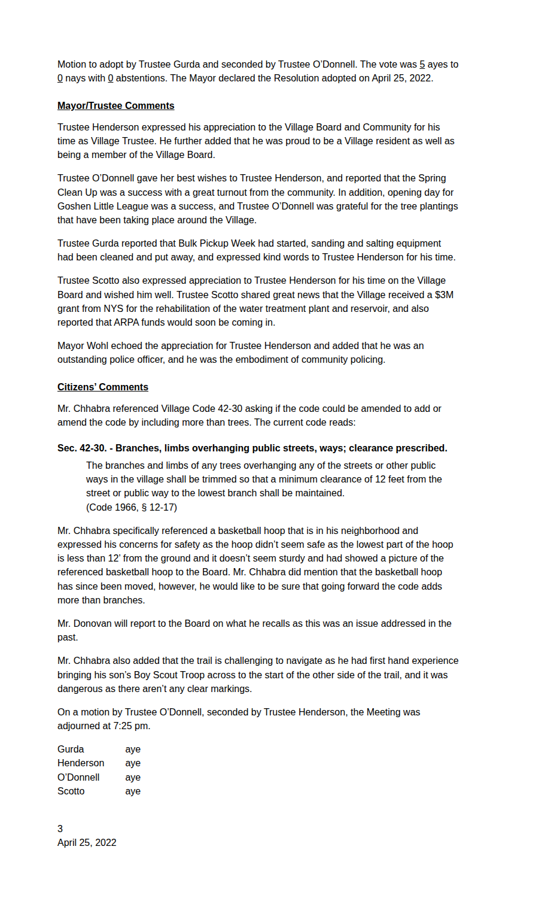Motion to adopt by Trustee Gurda and seconded by Trustee O’Donnell. The vote was 5 ayes to 0 nays with 0 abstentions. The Mayor declared the Resolution adopted on April 25, 2022.
Mayor/Trustee Comments
Trustee Henderson expressed his appreciation to the Village Board and Community for his time as Village Trustee. He further added that he was proud to be a Village resident as well as being a member of the Village Board.
Trustee O’Donnell gave her best wishes to Trustee Henderson, and reported that the Spring Clean Up was a success with a great turnout from the community. In addition, opening day for Goshen Little League was a success, and Trustee O’Donnell was grateful for the tree plantings that have been taking place around the Village.
Trustee Gurda reported that Bulk Pickup Week had started, sanding and salting equipment had been cleaned and put away, and expressed kind words to Trustee Henderson for his time.
Trustee Scotto also expressed appreciation to Trustee Henderson for his time on the Village Board and wished him well. Trustee Scotto shared great news that the Village received a $3M grant from NYS for the rehabilitation of the water treatment plant and reservoir, and also reported that ARPA funds would soon be coming in.
Mayor Wohl echoed the appreciation for Trustee Henderson and added that he was an outstanding police officer, and he was the embodiment of community policing.
Citizens’ Comments
Mr. Chhabra referenced Village Code 42-30 asking if the code could be amended to add or amend the code by including more than trees. The current code reads:
Sec. 42-30. - Branches, limbs overhanging public streets, ways; clearance prescribed.
The branches and limbs of any trees overhanging any of the streets or other public ways in the village shall be trimmed so that a minimum clearance of 12 feet from the street or public way to the lowest branch shall be maintained.
(Code 1966, § 12-17)
Mr. Chhabra specifically referenced a basketball hoop that is in his neighborhood and expressed his concerns for safety as the hoop didn’t seem safe as the lowest part of the hoop is less than 12’ from the ground and it doesn’t seem sturdy and had showed a picture of the referenced basketball hoop to the Board. Mr. Chhabra did mention that the basketball hoop has since been moved, however, he would like to be sure that going forward the code adds more than branches.
Mr. Donovan will report to the Board on what he recalls as this was an issue addressed in the past.
Mr. Chhabra also added that the trail is challenging to navigate as he had first hand experience bringing his son’s Boy Scout Troop across to the start of the other side of the trail, and it was dangerous as there aren’t any clear markings.
On a motion by Trustee O’Donnell, seconded by Trustee Henderson, the Meeting was adjourned at 7:25 pm.
| Gurda | aye |
| Henderson | aye |
| O’Donnell | aye |
| Scotto | aye |
3
April 25, 2022